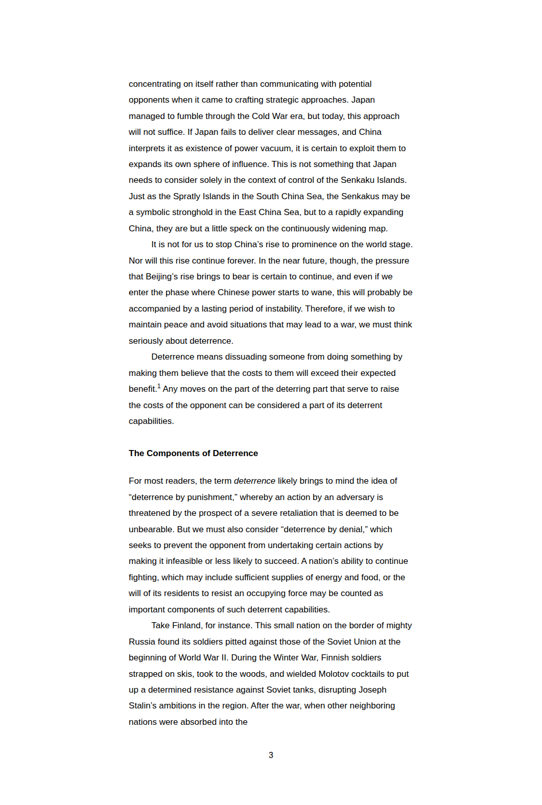concentrating on itself rather than communicating with potential opponents when it came to crafting strategic approaches. Japan managed to fumble through the Cold War era, but today, this approach will not suffice. If Japan fails to deliver clear messages, and China interprets it as existence of power vacuum, it is certain to exploit them to expands its own sphere of influence. This is not something that Japan needs to consider solely in the context of control of the Senkaku Islands. Just as the Spratly Islands in the South China Sea, the Senkakus may be a symbolic stronghold in the East China Sea, but to a rapidly expanding China, they are but a little speck on the continuously widening map.
It is not for us to stop China’s rise to prominence on the world stage. Nor will this rise continue forever. In the near future, though, the pressure that Beijing’s rise brings to bear is certain to continue, and even if we enter the phase where Chinese power starts to wane, this will probably be accompanied by a lasting period of instability. Therefore, if we wish to maintain peace and avoid situations that may lead to a war, we must think seriously about deterrence.
Deterrence means dissuading someone from doing something by making them believe that the costs to them will exceed their expected benefit.1 Any moves on the part of the deterring part that serve to raise the costs of the opponent can be considered a part of its deterrent capabilities.
The Components of Deterrence
For most readers, the term deterrence likely brings to mind the idea of “deterrence by punishment,” whereby an action by an adversary is threatened by the prospect of a severe retaliation that is deemed to be unbearable. But we must also consider “deterrence by denial,” which seeks to prevent the opponent from undertaking certain actions by making it infeasible or less likely to succeed. A nation’s ability to continue fighting, which may include sufficient supplies of energy and food, or the will of its residents to resist an occupying force may be counted as important components of such deterrent capabilities.
Take Finland, for instance. This small nation on the border of mighty Russia found its soldiers pitted against those of the Soviet Union at the beginning of World War II. During the Winter War, Finnish soldiers strapped on skis, took to the woods, and wielded Molotov cocktails to put up a determined resistance against Soviet tanks, disrupting Joseph Stalin’s ambitions in the region. After the war, when other neighboring nations were absorbed into the
3